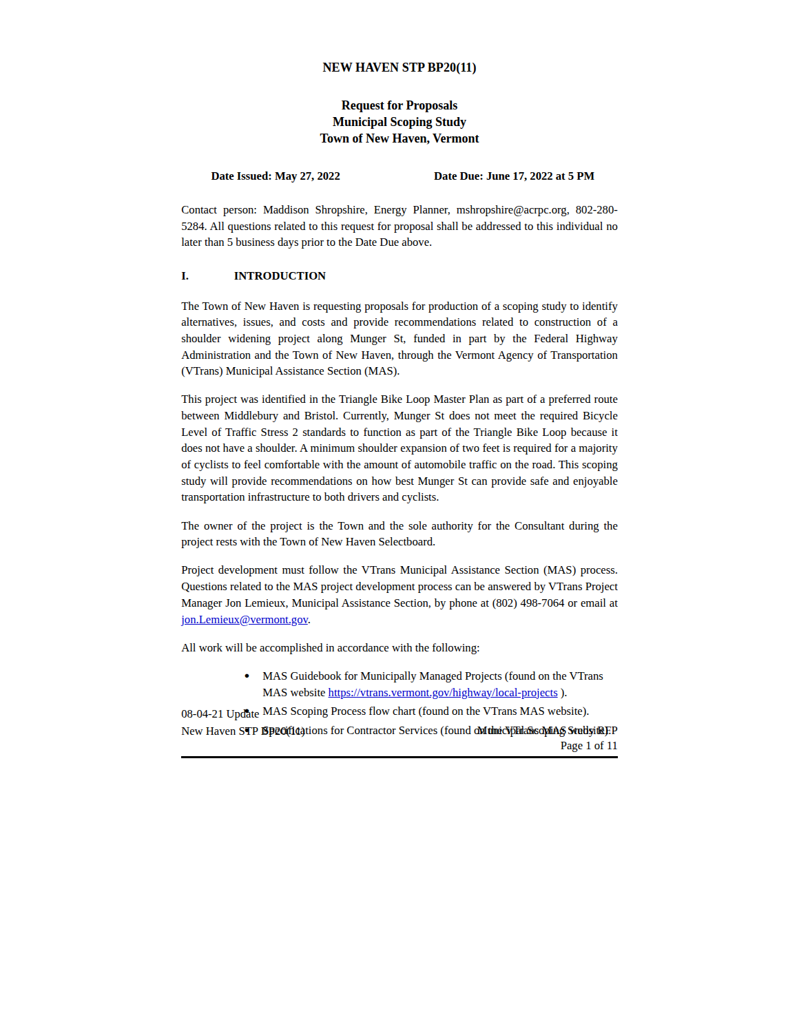NEW HAVEN STP BP20(11)
Request for Proposals
Municipal Scoping Study
Town of New Haven, Vermont
Date Issued: May 27, 2022 Date Due: June 17, 2022 at 5 PM
Contact person: Maddison Shropshire, Energy Planner, mshropshire@acrpc.org, 802-280-5284. All questions related to this request for proposal shall be addressed to this individual no later than 5 business days prior to the Date Due above.
I. INTRODUCTION
The Town of New Haven is requesting proposals for production of a scoping study to identify alternatives, issues, and costs and provide recommendations related to construction of a shoulder widening project along Munger St, funded in part by the Federal Highway Administration and the Town of New Haven, through the Vermont Agency of Transportation (VTrans) Municipal Assistance Section (MAS).
This project was identified in the Triangle Bike Loop Master Plan as part of a preferred route between Middlebury and Bristol. Currently, Munger St does not meet the required Bicycle Level of Traffic Stress 2 standards to function as part of the Triangle Bike Loop because it does not have a shoulder. A minimum shoulder expansion of two feet is required for a majority of cyclists to feel comfortable with the amount of automobile traffic on the road. This scoping study will provide recommendations on how best Munger St can provide safe and enjoyable transportation infrastructure to both drivers and cyclists.
The owner of the project is the Town and the sole authority for the Consultant during the project rests with the Town of New Haven Selectboard.
Project development must follow the VTrans Municipal Assistance Section (MAS) process. Questions related to the MAS project development process can be answered by VTrans Project Manager Jon Lemieux, Municipal Assistance Section, by phone at (802) 498-7064 or email at jon.Lemieux@vermont.gov.
All work will be accomplished in accordance with the following:
MAS Guidebook for Municipally Managed Projects (found on the VTrans MAS website https://vtrans.vermont.gov/highway/local-projects ).
MAS Scoping Process flow chart (found on the VTrans MAS website).
Specifications for Contractor Services (found on the VTrans MAS website).
08-04-21 Update
New Haven STP BP20(11)
Municipal Scoping Study RFP
Page 1 of 11